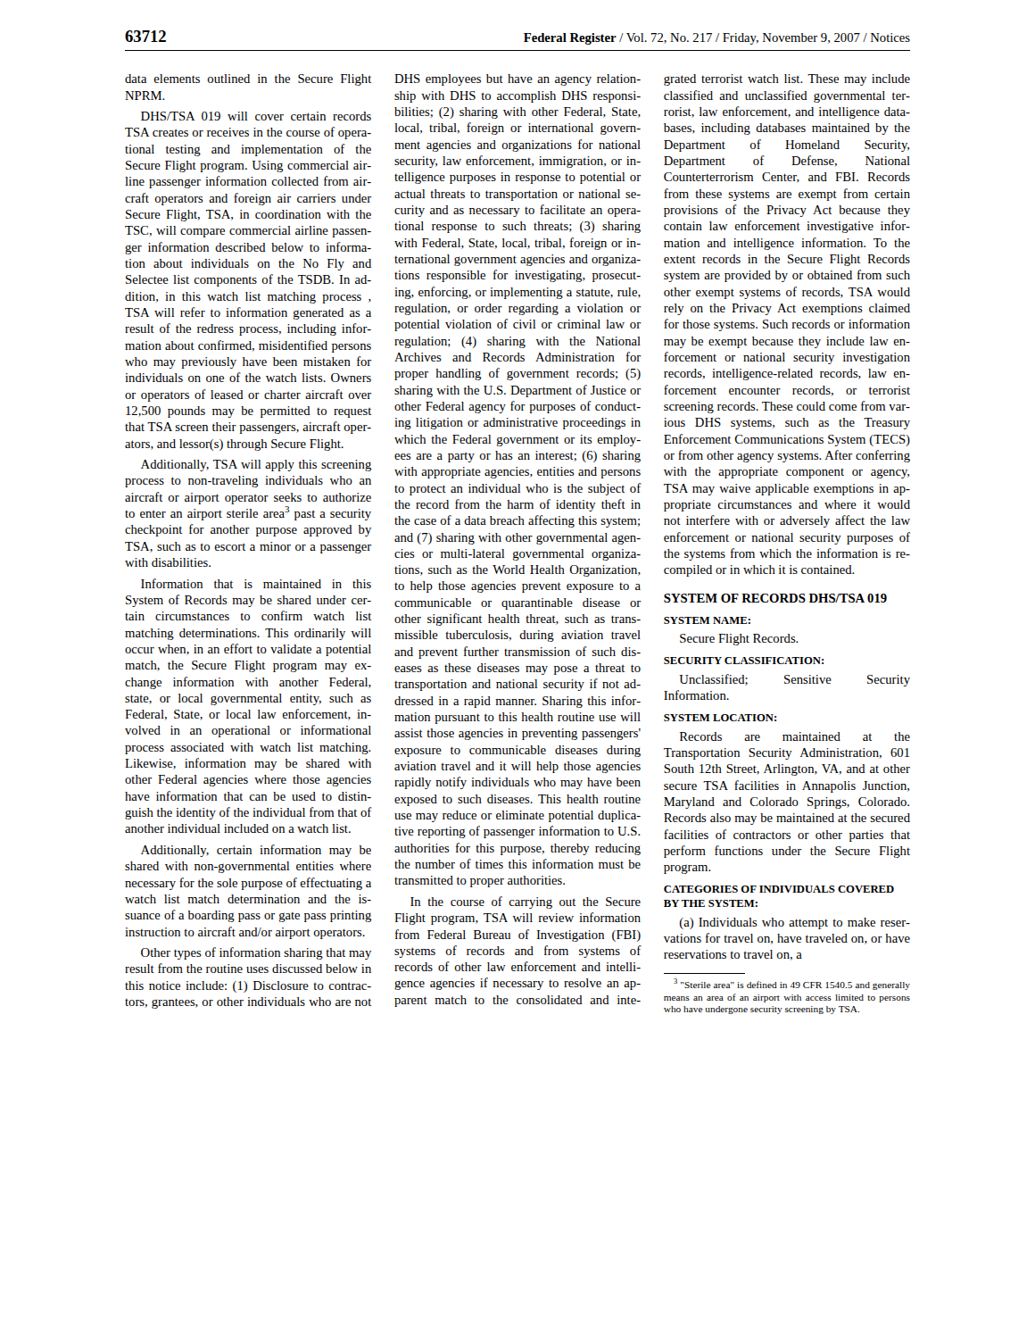63712
Federal Register / Vol. 72, No. 217 / Friday, November 9, 2007 / Notices
data elements outlined in the Secure Flight NPRM.
DHS/TSA 019 will cover certain records TSA creates or receives in the course of operational testing and implementation of the Secure Flight program. Using commercial airline passenger information collected from aircraft operators and foreign air carriers under Secure Flight, TSA, in coordination with the TSC, will compare commercial airline passenger information described below to information about individuals on the No Fly and Selectee list components of the TSDB. In addition, in this watch list matching process , TSA will refer to information generated as a result of the redress process, including information about confirmed, misidentified persons who may previously have been mistaken for individuals on one of the watch lists. Owners or operators of leased or charter aircraft over 12,500 pounds may be permitted to request that TSA screen their passengers, aircraft operators, and lessor(s) through Secure Flight.
Additionally, TSA will apply this screening process to non-traveling individuals who an aircraft or airport operator seeks to authorize to enter an airport sterile area3 past a security checkpoint for another purpose approved by TSA, such as to escort a minor or a passenger with disabilities.
Information that is maintained in this System of Records may be shared under certain circumstances to confirm watch list matching determinations. This ordinarily will occur when, in an effort to validate a potential match, the Secure Flight program may exchange information with another Federal, state, or local governmental entity, such as Federal, State, or local law enforcement, involved in an operational or informational process associated with watch list matching. Likewise, information may be shared with other Federal agencies where those agencies have information that can be used to distinguish the identity of the individual from that of another individual included on a watch list.
Additionally, certain information may be shared with non-governmental entities where necessary for the sole purpose of effectuating a watch list match determination and the issuance of a boarding pass or gate pass printing instruction to aircraft and/or airport operators.
Other types of information sharing that may result from the routine uses discussed below in this notice include: (1) Disclosure to contractors, grantees, or other individuals who are not DHS employees but have an agency relationship with DHS to accomplish DHS responsibilities; (2) sharing with other Federal, State, local, tribal, foreign or international government agencies and organizations for national security, law enforcement, immigration, or intelligence purposes in response to potential or actual threats to transportation or national security and as necessary to facilitate an operational response to such threats; (3) sharing with Federal, State, local, tribal, foreign or international government agencies and organizations responsible for investigating, prosecuting, enforcing, or implementing a statute, rule, regulation, or order regarding a violation or potential violation of civil or criminal law or regulation; (4) sharing with the National Archives and Records Administration for proper handling of government records; (5) sharing with the U.S. Department of Justice or other Federal agency for purposes of conducting litigation or administrative proceedings in which the Federal government or its employees are a party or has an interest; (6) sharing with appropriate agencies, entities and persons to protect an individual who is the subject of the record from the harm of identity theft in the case of a data breach affecting this system; and (7) sharing with other governmental agencies or multi-lateral governmental organizations, such as the World Health Organization, to help those agencies prevent exposure to a communicable or quarantinable disease or other significant health threat, such as transmissible tuberculosis, during aviation travel and prevent further transmission of such diseases as these diseases may pose a threat to transportation and national security if not addressed in a rapid manner. Sharing this information pursuant to this health routine use will assist those agencies in preventing passengers' exposure to communicable diseases during aviation travel and it will help those agencies rapidly notify individuals who may have been exposed to such diseases. This health routine use may reduce or eliminate potential duplicative reporting of passenger information to U.S. authorities for this purpose, thereby reducing the number of times this information must be transmitted to proper authorities.
In the course of carrying out the Secure Flight program, TSA will review information from Federal Bureau of Investigation (FBI) systems of records and from systems of records of other law enforcement and intelligence agencies if necessary to resolve an apparent match to the consolidated and integrated terrorist watch list. These may include classified and unclassified governmental terrorist, law enforcement, and intelligence databases, including databases maintained by the Department of Homeland Security, Department of Defense, National Counterterrorism Center, and FBI. Records from these systems are exempt from certain provisions of the Privacy Act because they contain law enforcement investigative information and intelligence information. To the extent records in the Secure Flight Records system are provided by or obtained from such other exempt systems of records, TSA would rely on the Privacy Act exemptions claimed for those systems. Such records or information may be exempt because they include law enforcement or national security investigation records, intelligence-related records, law enforcement encounter records, or terrorist screening records. These could come from various DHS systems, such as the Treasury Enforcement Communications System (TECS) or from other agency systems. After conferring with the appropriate component or agency, TSA may waive applicable exemptions in appropriate circumstances and where it would not interfere with or adversely affect the law enforcement or national security purposes of the systems from which the information is recompiled or in which it is contained.
System of Records DHS/TSA 019
System name:
Secure Flight Records.
Security classification:
Unclassified; Sensitive Security Information.
System location:
Records are maintained at the Transportation Security Administration, 601 South 12th Street, Arlington, VA, and at other secure TSA facilities in Annapolis Junction, Maryland and Colorado Springs, Colorado. Records also may be maintained at the secured facilities of contractors or other parties that perform functions under the Secure Flight program.
Categories of individuals covered by the system:
(a) Individuals who attempt to make reservations for travel on, have traveled on, or have reservations to travel on, a
3 "Sterile area" is defined in 49 CFR 1540.5 and generally means an area of an airport with access limited to persons who have undergone security screening by TSA.